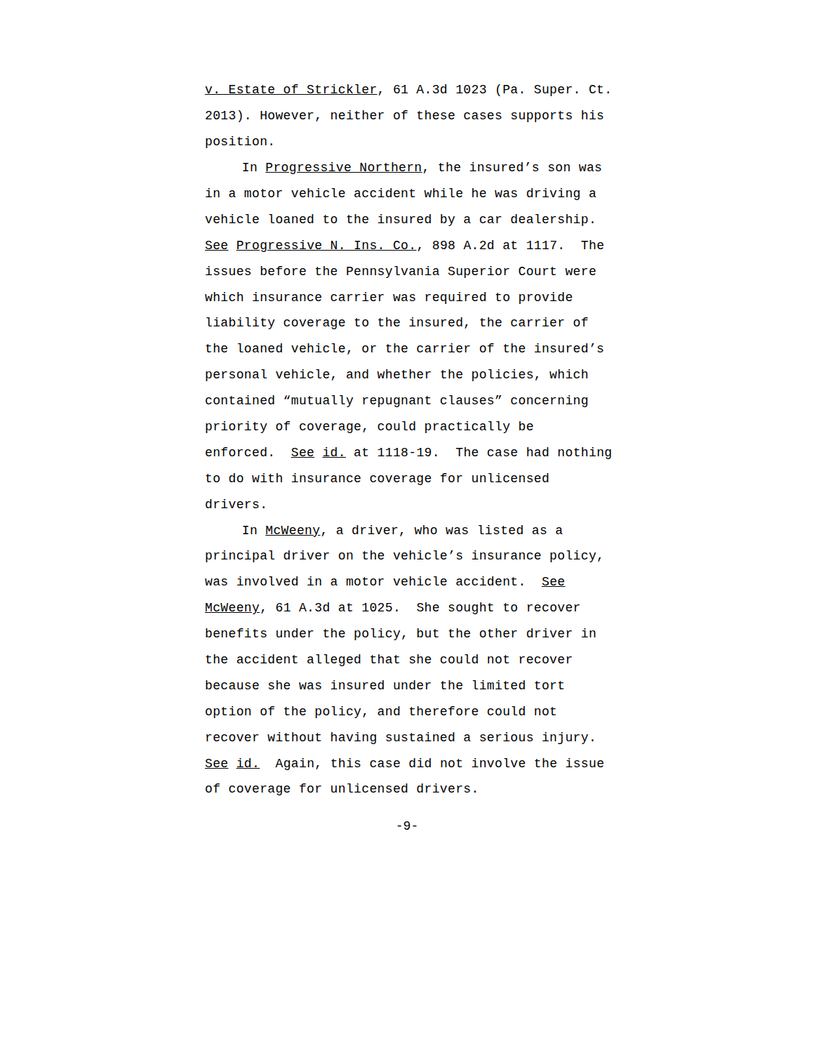v. Estate of Strickler, 61 A.3d 1023 (Pa. Super. Ct. 2013). However, neither of these cases supports his position.
In Progressive Northern, the insured’s son was in a motor vehicle accident while he was driving a vehicle loaned to the insured by a car dealership. See Progressive N. Ins. Co., 898 A.2d at 1117. The issues before the Pennsylvania Superior Court were which insurance carrier was required to provide liability coverage to the insured, the carrier of the loaned vehicle, or the carrier of the insured’s personal vehicle, and whether the policies, which contained “mutually repugnant clauses” concerning priority of coverage, could practically be enforced. See id. at 1118-19. The case had nothing to do with insurance coverage for unlicensed drivers.
In McWeeny, a driver, who was listed as a principal driver on the vehicle’s insurance policy, was involved in a motor vehicle accident. See McWeeny, 61 A.3d at 1025. She sought to recover benefits under the policy, but the other driver in the accident alleged that she could not recover because she was insured under the limited tort option of the policy, and therefore could not recover without having sustained a serious injury. See id. Again, this case did not involve the issue of coverage for unlicensed drivers.
-9-